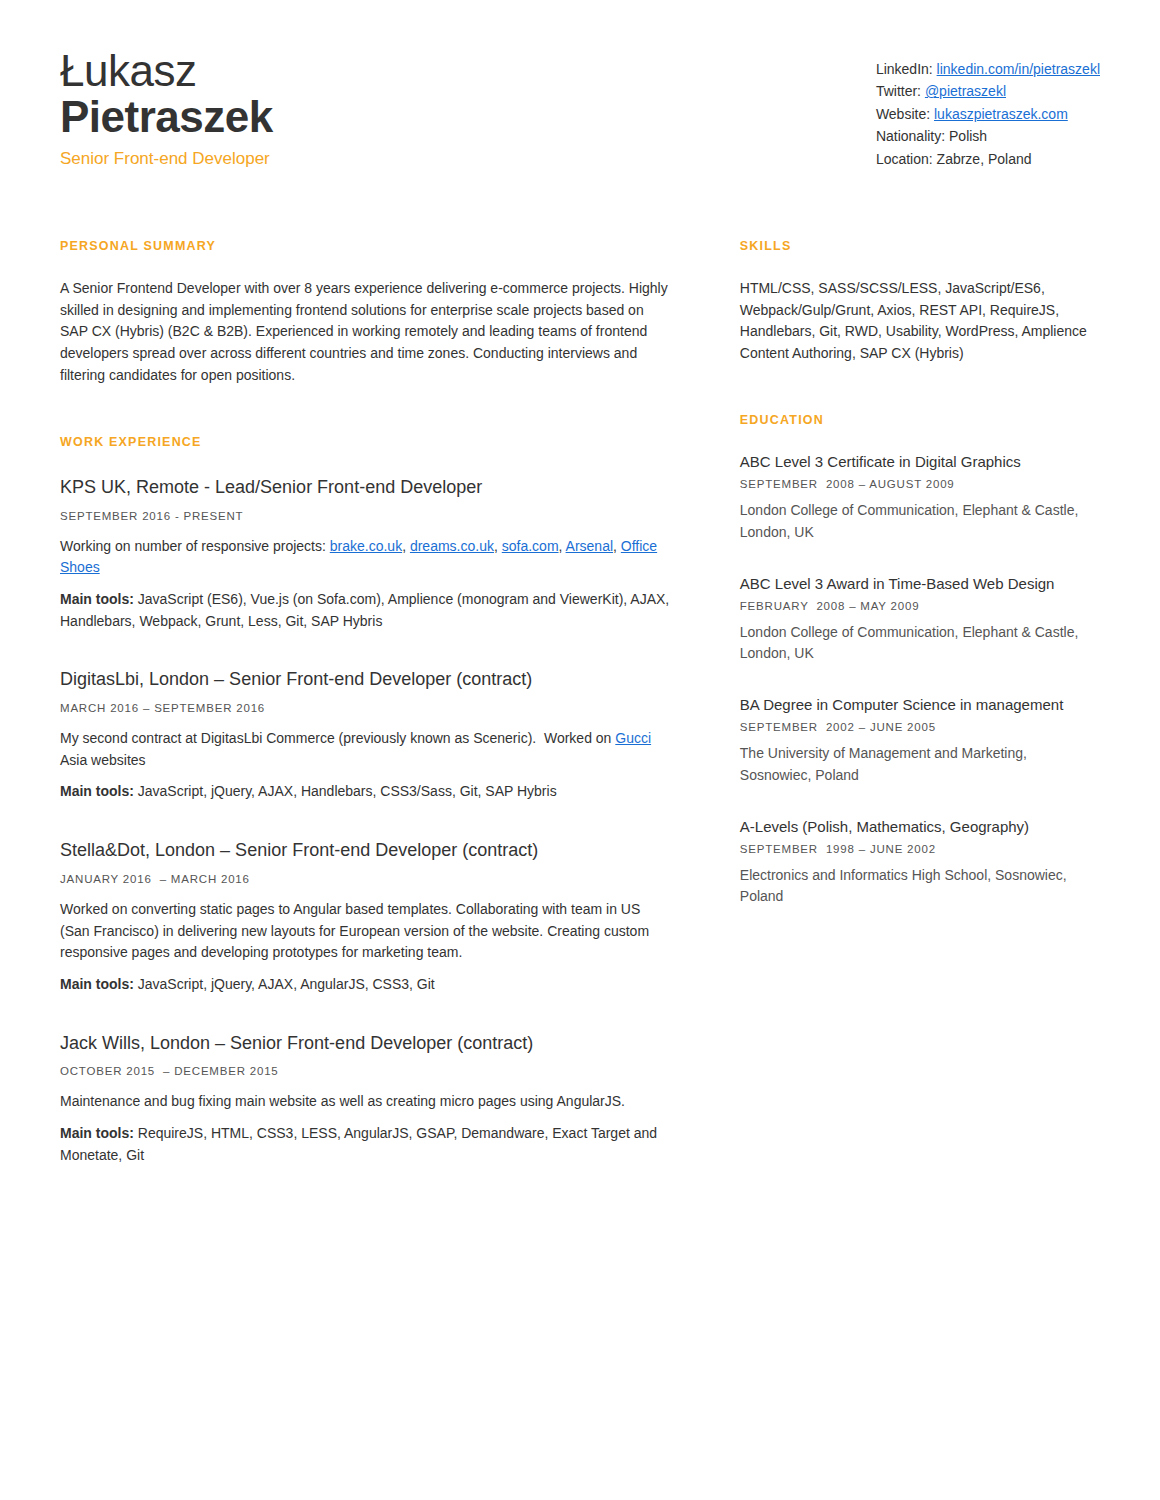Łukasz Pietraszek
Senior Front-end Developer
LinkedIn: linkedin.com/in/pietraszekl
Twitter: @pietraszekl
Website: lukaszpietraszek.com
Nationality: Polish
Location: Zabrze, Poland
Personal Summary
A Senior Frontend Developer with over 8 years experience delivering e-commerce projects. Highly skilled in designing and implementing frontend solutions for enterprise scale projects based on SAP CX (Hybris) (B2C & B2B). Experienced in working remotely and leading teams of frontend developers spread over across different countries and time zones. Conducting interviews and filtering candidates for open positions.
Work Experience
KPS UK, Remote - Lead/Senior Front-end Developer
September 2016 - Present
Working on number of responsive projects: brake.co.uk, dreams.co.uk, sofa.com, Arsenal, Office Shoes
Main tools: JavaScript (ES6), Vue.js (on Sofa.com), Amplience (monogram and ViewerKit), AJAX, Handlebars, Webpack, Grunt, Less, Git, SAP Hybris
DigitasLbi, London – Senior Front-end Developer (contract)
March 2016 – September 2016
My second contract at DigitasLbi Commerce (previously known as Sceneric). Worked on Gucci Asia websites
Main tools: JavaScript, jQuery, AJAX, Handlebars, CSS3/Sass, Git, SAP Hybris
Stella&Dot, London – Senior Front-end Developer (contract)
January 2016 – March 2016
Worked on converting static pages to Angular based templates. Collaborating with team in US (San Francisco) in delivering new layouts for European version of the website. Creating custom responsive pages and developing prototypes for marketing team.
Main tools: JavaScript, jQuery, AJAX, AngularJS, CSS3, Git
Jack Wills, London – Senior Front-end Developer (contract)
October 2015 – December 2015
Maintenance and bug fixing main website as well as creating micro pages using AngularJS.
Main tools: RequireJS, HTML, CSS3, LESS, AngularJS, GSAP, Demandware, Exact Target and Monetate, Git
Skills
HTML/CSS, SASS/SCSS/LESS, JavaScript/ES6, Webpack/Gulp/Grunt, Axios, REST API, RequireJS, Handlebars, Git, RWD, Usability, WordPress, Amplience Content Authoring, SAP CX (Hybris)
Education
ABC Level 3 Certificate in Digital Graphics
September 2008 – August 2009
London College of Communication, Elephant & Castle, London, UK
ABC Level 3 Award in Time-Based Web Design
February 2008 – May 2009
London College of Communication, Elephant & Castle, London, UK
BA Degree in Computer Science in management
September 2002 – June 2005
The University of Management and Marketing, Sosnowiec, Poland
A-Levels (Polish, Mathematics, Geography)
September 1998 – June 2002
Electronics and Informatics High School, Sosnowiec, Poland